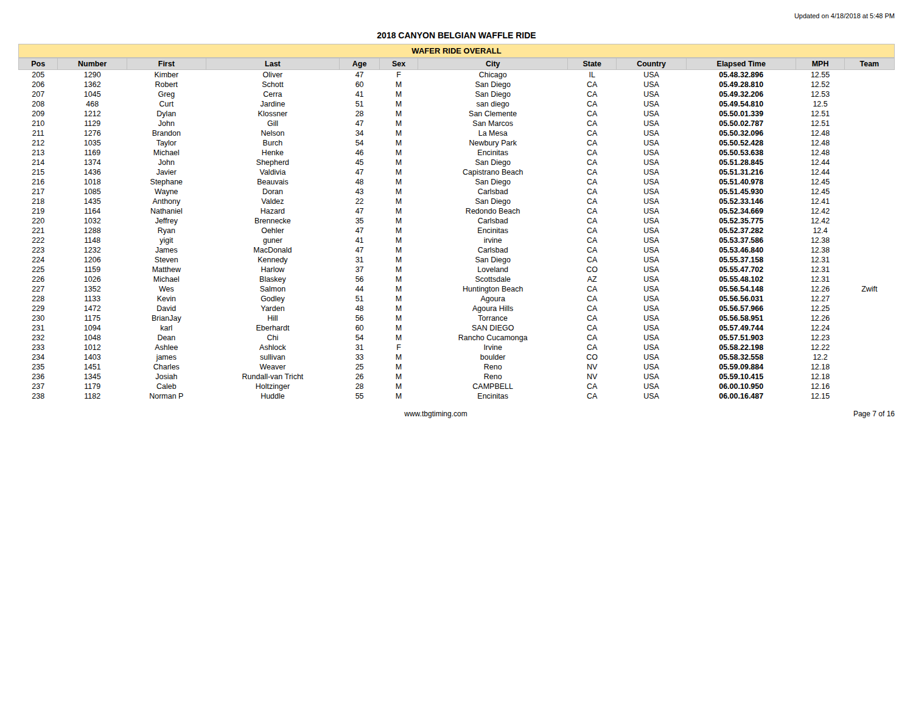Updated on 4/18/2018 at 5:48 PM
2018 CANYON BELGIAN WAFFLE RIDE
WAFER RIDE OVERALL
| Pos | Number | First | Last | Age | Sex | City | State | Country | Elapsed Time | MPH | Team |
| --- | --- | --- | --- | --- | --- | --- | --- | --- | --- | --- | --- |
| 205 | 1290 | Kimber | Oliver | 47 | F | Chicago | IL | USA | 05.48.32.896 | 12.55 | |
| 206 | 1362 | Robert | Schott | 60 | M | San Diego | CA | USA | 05.49.28.810 | 12.52 | |
| 207 | 1045 | Greg | Cerra | 41 | M | San Diego | CA | USA | 05.49.32.206 | 12.53 | |
| 208 | 468 | Curt | Jardine | 51 | M | san diego | CA | USA | 05.49.54.810 | 12.5 | |
| 209 | 1212 | Dylan | Klossner | 28 | M | San Clemente | CA | USA | 05.50.01.339 | 12.51 | |
| 210 | 1129 | John | Gill | 47 | M | San Marcos | CA | USA | 05.50.02.787 | 12.51 | |
| 211 | 1276 | Brandon | Nelson | 34 | M | La Mesa | CA | USA | 05.50.32.096 | 12.48 | |
| 212 | 1035 | Taylor | Burch | 54 | M | Newbury Park | CA | USA | 05.50.52.428 | 12.48 | |
| 213 | 1169 | Michael | Henke | 46 | M | Encinitas | CA | USA | 05.50.53.638 | 12.48 | |
| 214 | 1374 | John | Shepherd | 45 | M | San Diego | CA | USA | 05.51.28.845 | 12.44 | |
| 215 | 1436 | Javier | Valdivia | 47 | M | Capistrano Beach | CA | USA | 05.51.31.216 | 12.44 | |
| 216 | 1018 | Stephane | Beauvais | 48 | M | San Diego | CA | USA | 05.51.40.978 | 12.45 | |
| 217 | 1085 | Wayne | Doran | 43 | M | Carlsbad | CA | USA | 05.51.45.930 | 12.45 | |
| 218 | 1435 | Anthony | Valdez | 22 | M | San Diego | CA | USA | 05.52.33.146 | 12.41 | |
| 219 | 1164 | Nathaniel | Hazard | 47 | M | Redondo Beach | CA | USA | 05.52.34.669 | 12.42 | |
| 220 | 1032 | Jeffrey | Brennecke | 35 | M | Carlsbad | CA | USA | 05.52.35.775 | 12.42 | |
| 221 | 1288 | Ryan | Oehler | 47 | M | Encinitas | CA | USA | 05.52.37.282 | 12.4 | |
| 222 | 1148 | yigit | guner | 41 | M | irvine | CA | USA | 05.53.37.586 | 12.38 | |
| 223 | 1232 | James | MacDonald | 47 | M | Carlsbad | CA | USA | 05.53.46.840 | 12.38 | |
| 224 | 1206 | Steven | Kennedy | 31 | M | San Diego | CA | USA | 05.55.37.158 | 12.31 | |
| 225 | 1159 | Matthew | Harlow | 37 | M | Loveland | CO | USA | 05.55.47.702 | 12.31 | |
| 226 | 1026 | Michael | Blaskey | 56 | M | Scottsdale | AZ | USA | 05.55.48.102 | 12.31 | |
| 227 | 1352 | Wes | Salmon | 44 | M | Huntington Beach | CA | USA | 05.56.54.148 | 12.26 | Zwift |
| 228 | 1133 | Kevin | Godley | 51 | M | Agoura | CA | USA | 05.56.56.031 | 12.27 | |
| 229 | 1472 | David | Yarden | 48 | M | Agoura Hills | CA | USA | 05.56.57.966 | 12.25 | |
| 230 | 1175 | BrianJay | Hill | 56 | M | Torrance | CA | USA | 05.56.58.951 | 12.26 | |
| 231 | 1094 | karl | Eberhardt | 60 | M | SAN DIEGO | CA | USA | 05.57.49.744 | 12.24 | |
| 232 | 1048 | Dean | Chi | 54 | M | Rancho Cucamonga | CA | USA | 05.57.51.903 | 12.23 | |
| 233 | 1012 | Ashlee | Ashlock | 31 | F | Irvine | CA | USA | 05.58.22.198 | 12.22 | |
| 234 | 1403 | james | sullivan | 33 | M | boulder | CO | USA | 05.58.32.558 | 12.2 | |
| 235 | 1451 | Charles | Weaver | 25 | M | Reno | NV | USA | 05.59.09.884 | 12.18 | |
| 236 | 1345 | Josiah | Rundall-van Tricht | 26 | M | Reno | NV | USA | 05.59.10.415 | 12.18 | |
| 237 | 1179 | Caleb | Holtzinger | 28 | M | CAMPBELL | CA | USA | 06.00.10.950 | 12.16 | |
| 238 | 1182 | Norman P | Huddle | 55 | M | Encinitas | CA | USA | 06.00.16.487 | 12.15 | |
www.tbgtiming.com Page 7 of 16